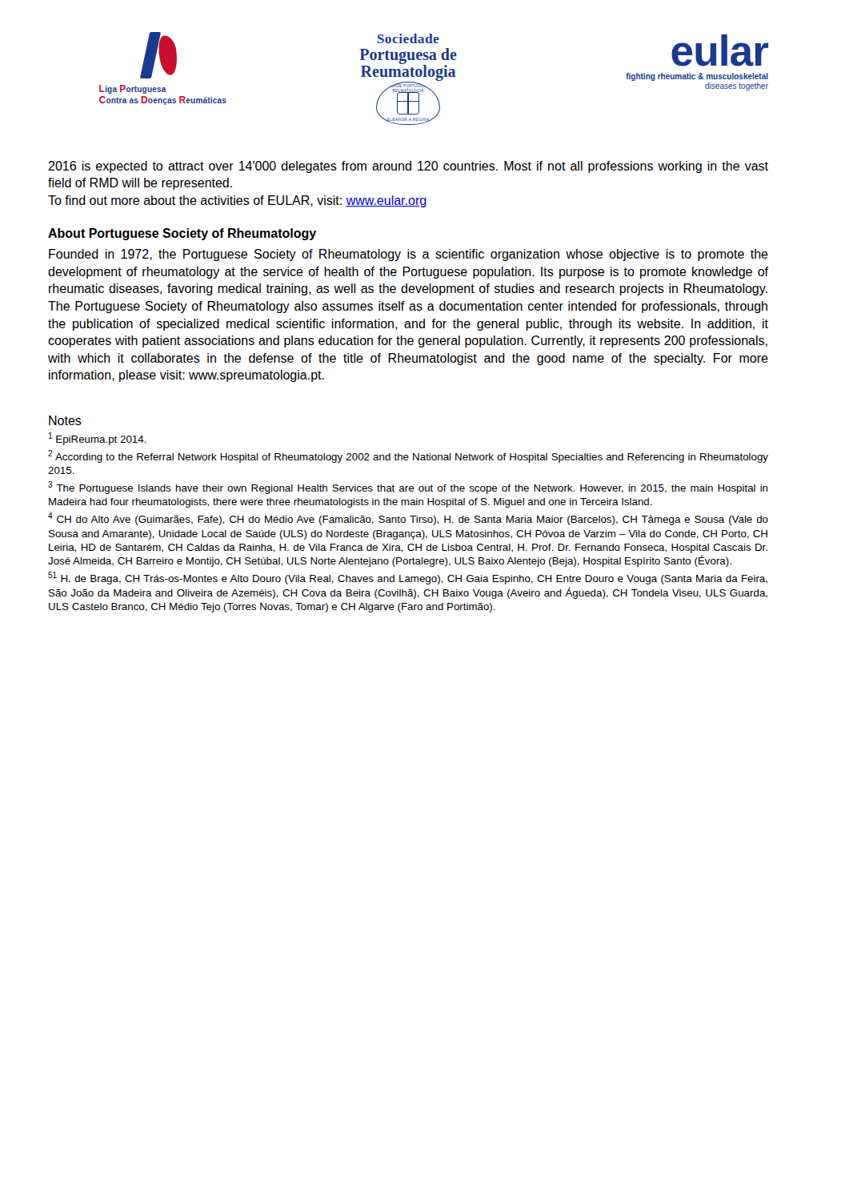Liga Portuguesa
Contra as Doenças Reumáticas
Sociedade
Portuguesa de
Reumatologia
SOCIEDADE PORTUGUESA DE REUMATOLOGIA
ELEANOR A REGINA
eular
fighting rheumatic & musculoskeletal
diseases together
2016 is expected to attract over 14'000 delegates from around 120 countries. Most if not all professions working in the vast field of RMD will be represented.
To find out more about the activities of EULAR, visit: www.eular.org
About Portuguese Society of Rheumatology
Founded in 1972, the Portuguese Society of Rheumatology is a scientific organization whose objective is to promote the development of rheumatology at the service of health of the Portuguese population. Its purpose is to promote knowledge of rheumatic diseases, favoring medical training, as well as the development of studies and research projects in Rheumatology. The Portuguese Society of Rheumatology also assumes itself as a documentation center intended for professionals, through the publication of specialized medical scientific information, and for the general public, through its website. In addition, it cooperates with patient associations and plans education for the general population. Currently, it represents 200 professionals, with which it collaborates in the defense of the title of Rheumatologist and the good name of the specialty. For more information, please visit: www.spreumatologia.pt.
Notes
1 EpiReuma.pt 2014.
2 According to the Referral Network Hospital of Rheumatology 2002 and the National Network of Hospital Specialties and Referencing in Rheumatology 2015.
3 The Portuguese Islands have their own Regional Health Services that are out of the scope of the Network. However, in 2015, the main Hospital in Madeira had four rheumatologists, there were three rheumatologists in the main Hospital of S. Miguel and one in Terceira Island.
4 CH do Alto Ave (Guimarães, Fafe), CH do Médio Ave (Famalicão, Santo Tirso), H. de Santa Maria Maior (Barcelos), CH Tâmega e Sousa (Vale do Sousa and Amarante), Unidade Local de Saúde (ULS) do Nordeste (Bragança), ULS Matosinhos, CH Póvoa de Varzim – Vila do Conde, CH Porto, CH Leiria, HD de Santarém, CH Caldas da Rainha, H. de Vila Franca de Xira, CH de Lisboa Central, H. Prof. Dr. Fernando Fonseca, Hospital Cascais Dr. José Almeida, CH Barreiro e Montijo, CH Setúbal, ULS Norte Alentejano (Portalegre), ULS Baixo Alentejo (Beja), Hospital Espírito Santo (Évora).
51 H. de Braga, CH Trás-os-Montes e Alto Douro (Vila Real, Chaves and Lamego), CH Gaia Espinho, CH Entre Douro e Vouga (Santa Maria da Feira, São João da Madeira and Oliveira de Azeméis), CH Cova da Beira (Covilhã), CH Baixo Vouga (Aveiro and Águeda), CH Tondela Viseu, ULS Guarda, ULS Castelo Branco, CH Médio Tejo (Torres Novas, Tomar) e CH Algarve (Faro and Portimão).